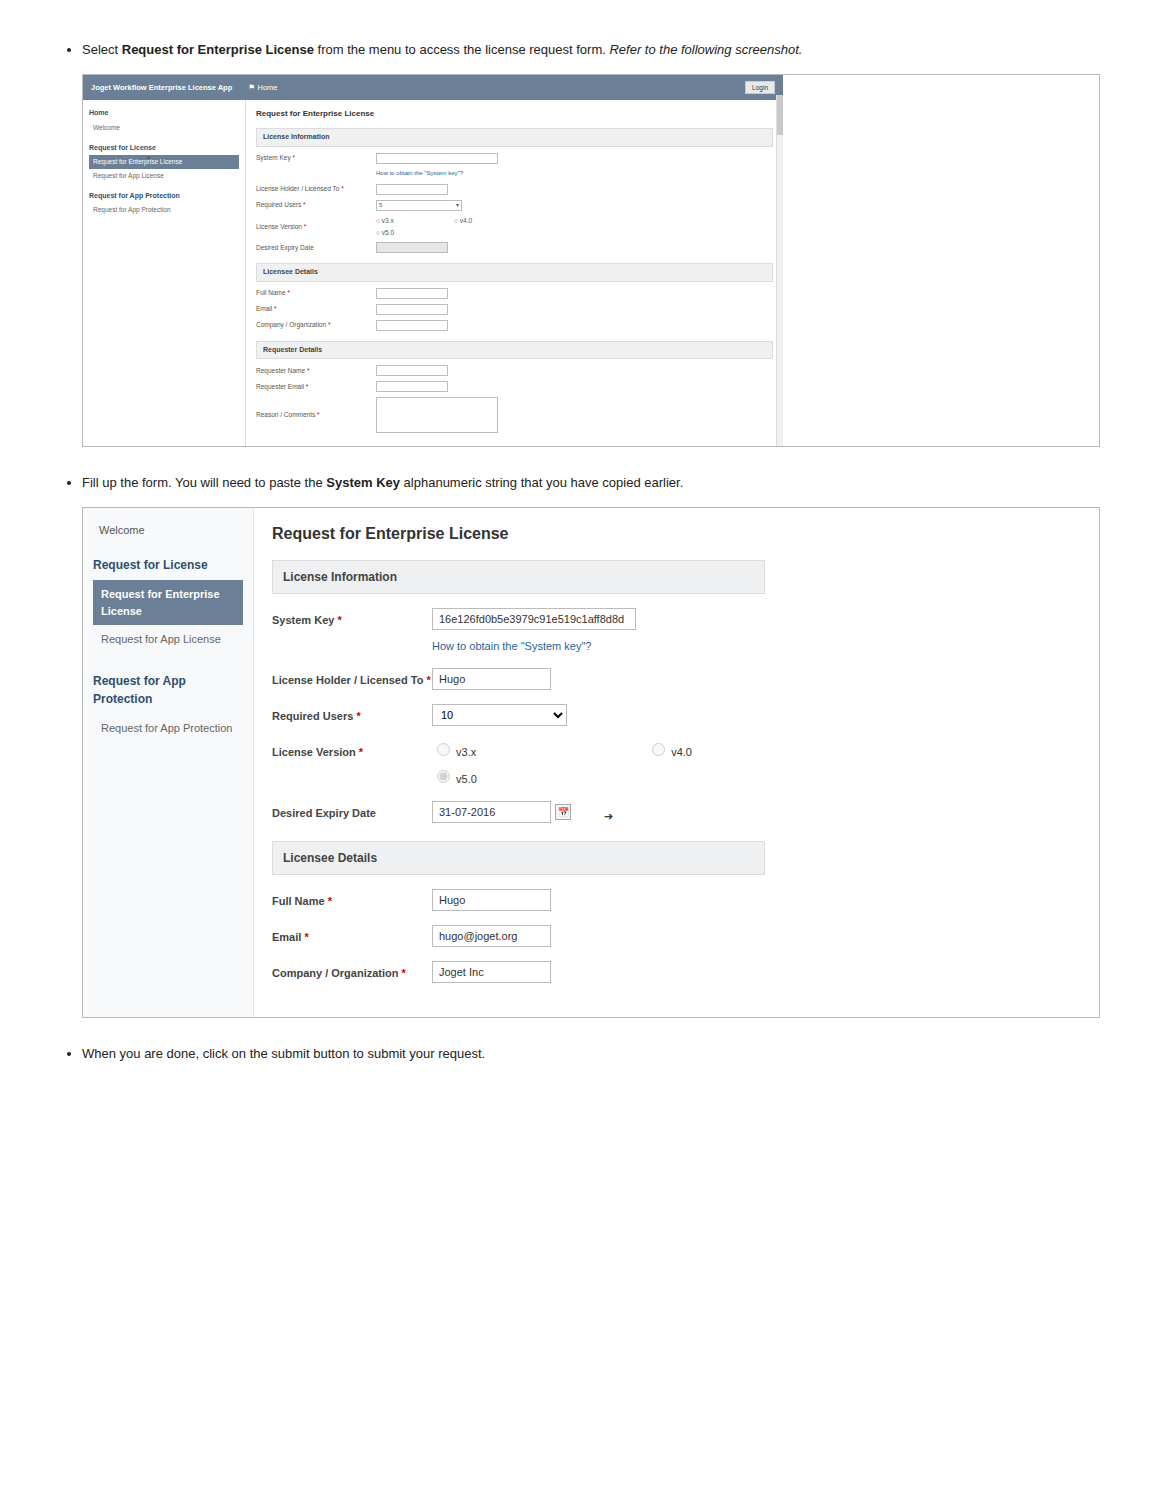Select Request for Enterprise License from the menu to access the license request form. Refer to the following screenshot.
Joget Workflow Enterprise License App ⚑ Home
Login
Home
Welcome
Request for License
Request for Enterprise License
Request for App License
Request for App Protection
Request for App Protection
Request for Enterprise License
License Information
System Key *
How to obtain the "System key"?
License Holder / Licensed To *
Required Users *
5▾
License Version *
○ v3.x
○ v5.0
○ v4.0
Desired Expiry Date
Licensee Details
Full Name *
Email *
Company / Organization *
Requester Details
Requester Name *
Requester Email *
Reason / Comments *
➔
Fill up the form. You will need to paste the System Key alphanumeric string that you have copied earlier.
Welcome
Request for License
Request for Enterprise License
Request for App License
Request for App Protection
Request for App Protection
Request for Enterprise License
License Information
System Key *
How to obtain the "System key"?
License Holder / Licensed To *
Required Users *
10
License Version *
v3.x v5.0
v4.0
Desired Expiry Date
📅
Licensee Details
Full Name *
Email *
Company / Organization *
➔
When you are done, click on the submit button to submit your request.